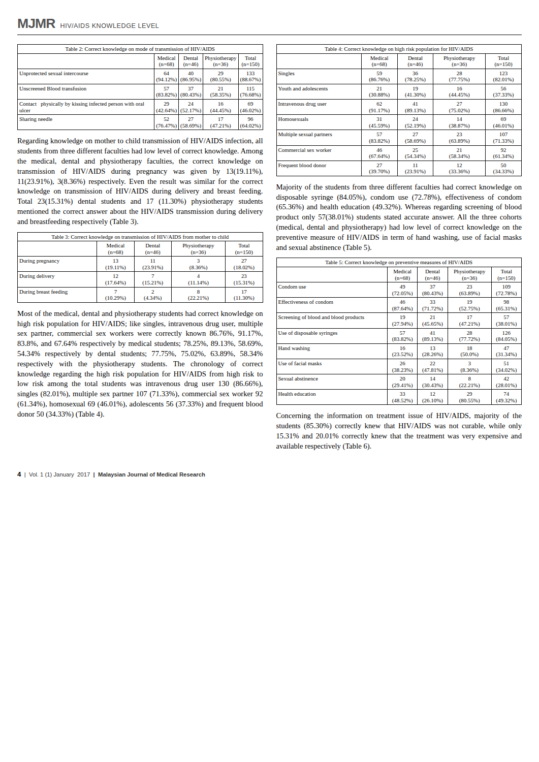MJMR HIV/AIDS Knowledge Level
Table 2: Correct knowledge on mode of transmission of HIV/AIDS
| | Medical (n=68) | Dental (n=46) | Physiotherapy (n=36) | Total (n=150) |
| --- | --- | --- | --- | --- |
| Unprotected sexual intercourse | 64 (94.12%) | 40 (86.95%) | 29 (80.55%) | 133 (88.67%) |
| Unscreened Blood transfusion | 57 (83.82%) | 37 (80.43%) | 21 (58.35%) | 115 (76.68%) |
| Contact physically by kissing infected person with oral ulcer | 29 (42.64%) | 24 (52.17%) | 16 (44.45%) | 69 (46.02%) |
| Sharing needle | 52 (76.47%) | 27 (58.69%) | 17 (47.21%) | 96 (64.02%) |
Regarding knowledge on mother to child transmission of HIV/AIDS infection, all students from three different faculties had low level of correct knowledge. Among the medical, dental and physiotherapy faculties, the correct knowledge on transmission of HIV/AIDS during pregnancy was given by 13(19.11%), 11(23.91%), 3(8.36%) respectively. Even the result was similar for the correct knowledge on transmission of HIV/AIDS during delivery and breast feeding. Total 23(15.31%) dental students and 17 (11.30%) physiotherapy students mentioned the correct answer about the HIV/AIDS transmission during delivery and breastfeeding respectively (Table 3).
Table 3: Correct knowledge on transmission of HIV/AIDS from mother to child
| | Medical (n=68) | Dental (n=46) | Physiotherapy (n=36) | Total (n=150) |
| --- | --- | --- | --- | --- |
| During pregnancy | 13 (19.11%) | 11 (23.91%) | 3 (8.36%) | 27 (18.02%) |
| During delivery | 12 (17.64%) | 7 (15.21%) | 4 (11.14%) | 23 (15.31%) |
| During breast feeding | 7 (10.29%) | 2 (4.34%) | 8 (22.21%) | 17 (11.30%) |
Most of the medical, dental and physiotherapy students had correct knowledge on high risk population for HIV/AIDS; like singles, intravenous drug user, multiple sex partner, commercial sex workers were correctly known 86.76%, 91.17%, 83.8%, and 67.64% respectively by medical students; 78.25%, 89.13%, 58.69%, 54.34% respectively by dental students; 77.75%, 75.02%, 63.89%, 58.34% respectively with the physiotherapy students. The chronology of correct knowledge regarding the high risk population for HIV/AIDS from high risk to low risk among the total students was intravenous drug user 130 (86.66%), singles (82.01%), multiple sex partner 107 (71.33%), commercial sex worker 92 (61.34%), homosexual 69 (46.01%), adolescents 56 (37.33%) and frequent blood donor 50 (34.33%) (Table 4).
Table 4: Correct knowledge on high risk population for HIV/AIDS
| | Medical (n=68) | Dental (n=46) | Physiotherapy (n=36) | Total (n=150) |
| --- | --- | --- | --- | --- |
| Singles | 59 (86.76%) | 36 (78.25%) | 28 (77.75%) | 123 (82.01%) |
| Youth and adolescents | 21 (30.88%) | 19 (41.30%) | 16 (44.45%) | 56 (37.33%) |
| Intravenous drug user | 62 (91.17%) | 41 (89.13%) | 27 (75.02%) | 130 (86.66%) |
| Homosexuals | 31 (45.59%) | 24 (52.19%) | 14 (38.87%) | 69 (46.01%) |
| Multiple sexual partners | 57 (83.82%) | 27 (58.69%) | 23 (63.89%) | 107 (71.33%) |
| Commercial sex worker | 46 (67.64%) | 25 (54.34%) | 21 (58.34%) | 92 (61.34%) |
| Frequent blood donor | 27 (39.70%) | 11 (23.91%) | 12 (33.36%) | 50 (34.33%) |
Majority of the students from three different faculties had correct knowledge on disposable syringe (84.05%), condom use (72.78%), effectiveness of condom (65.36%) and health education (49.32%). Whereas regarding screening of blood product only 57(38.01%) students stated accurate answer. All the three cohorts (medical, dental and physiotherapy) had low level of correct knowledge on the preventive measure of HIV/AIDS in term of hand washing, use of facial masks and sexual abstinence (Table 5).
Table 5: Correct knowledge on preventive measures of HIV/AIDS
| | Medical (n=68) | Dental (n=46) | Physiotherapy (n=36) | Total (n=150) |
| --- | --- | --- | --- | --- |
| Condom use | 49 (72.05%) | 37 (80.43%) | 23 (63.89%) | 109 (72.78%) |
| Effectiveness of condom | 46 (87.64%) | 33 (71.72%) | 19 (52.75%) | 98 (65.31%) |
| Screening of blood and blood products | 19 (27.94%) | 21 (45.65%) | 17 (47.21%) | 57 (38.01%) |
| Use of disposable syringes | 57 (83.82%) | 41 (89.13%) | 28 (77.72%) | 126 (84.05%) |
| Hand washing | 16 (23.52%) | 13 (28.26%) | 18 (50.0%) | 47 (31.34%) |
| Use of facial masks | 26 (38.23%) | 22 (47.81%) | 3 (8.36%) | 51 (34.02%) |
| Sexual abstinence | 20 (29.41%) | 14 (30.43%) | 8 (22.21%) | 42 (28.01%) |
| Health education | 33 (48.52%) | 12 (26.10%) | 29 (80.55%) | 74 (49.32%) |
Concerning the information on treatment issue of HIV/AIDS, majority of the students (85.30%) correctly knew that HIV/AIDS was not curable, while only 15.31% and 20.01% correctly knew that the treatment was very expensive and available respectively (Table 6).
4 | Vol. 1 (1) January 2017 | Malaysian Journal of Medical Research